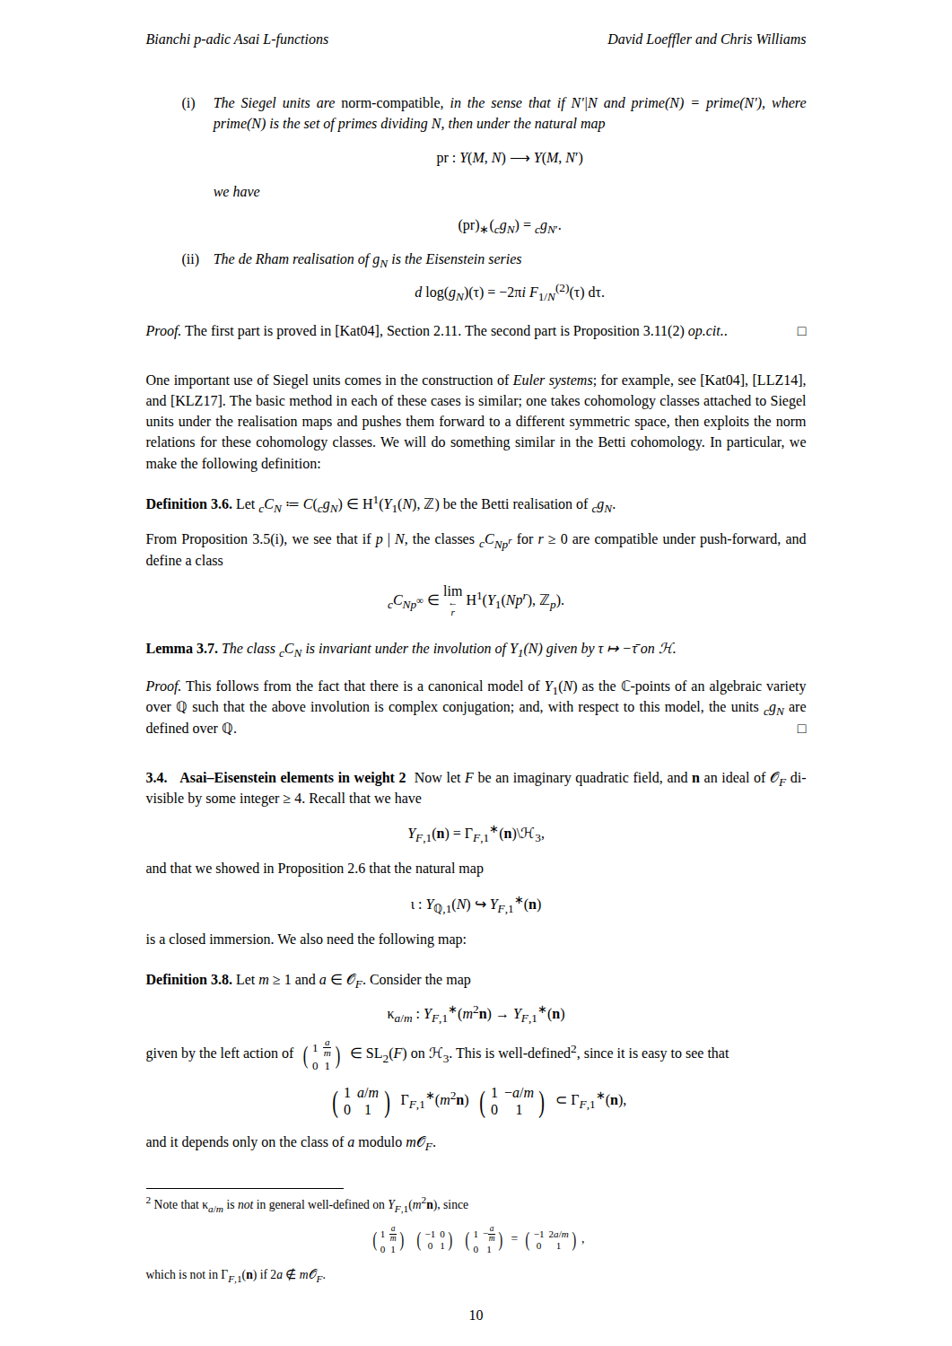Bianchi p-adic Asai L-functions David Loeffler and Chris Williams
(i) The Siegel units are norm-compatible, in the sense that if N′|N and prime(N) = prime(N′), where prime(N) is the set of primes dividing N, then under the natural map
pr : Y(M, N) ⟶ Y(M, N′)
we have
(pr)∗(cgN) = cgN′.
(ii) The de Rham realisation of gN is the Eisenstein series
d log(gN)(τ) = −2πi F1/N(2)(τ) dτ.
Proof. The first part is proved in [Kat04], Section 2.11. The second part is Proposition 3.11(2) op.cit.. □
One important use of Siegel units comes in the construction of Euler systems; for example, see [Kat04], [LLZ14], and [KLZ17]. The basic method in each of these cases is similar; one takes cohomology classes attached to Siegel units under the realisation maps and pushes them forward to a different symmetric space, then exploits the norm relations for these cohomology classes. We will do something similar in the Betti cohomology. In particular, we make the following definition:
Definition 3.6. Let cCN ≔ C(cgN) ∈ H1(Y1(N), ℤ) be the Betti realisation of cgN.
From Proposition 3.5(i), we see that if p | N, the classes cCNpr for r ≥ 0 are compatible under push-forward, and define a class
cCNp∞ ∈ lim←r H1(Y1(Npr), ℤp).
Lemma 3.7. The class cCN is invariant under the involution of Y1(N) given by τ ↦ −τ̄ on ℋ.
Proof. This follows from the fact that there is a canonical model of Y1(N) as the ℂ-points of an algebraic variety over ℚ such that the above involution is complex conjugation; and, with respect to this model, the units cgN are defined over ℚ. □
3.4. Asai–Eisenstein elements in weight 2 Now let F be an imaginary quadratic field, and n an ideal of 𝒪F divisible by some integer ≥ 4. Recall that we have
YF,1(n) = ΓF,1∗(n)\ℋ3,
and that we showed in Proposition 2.6 that the natural map
ι : Yℚ,1(N) ↪ YF,1∗(n)
is a closed immersion. We also need the following map:
Definition 3.8. Let m ≥ 1 and a ∈ 𝒪F. Consider the map
κa/m : YF,1∗(m2n) → YF,1∗(n)
given by the left action of (
| 1 | a m |
| 0 | 1 |
) ∈ SL2(F) on ℋ3. This is well-defined2, since it is easy to see that
(
| 1 | a / m |
| 0 | 1 |
) ΓF,1∗(m2n) (
| 1 | − a / m |
| 0 | 1 |
) ⊂ ΓF,1∗(n),
and it depends only on the class of a modulo m 𝒪F.
2 Note that κa/m is not in general well-defined on YF,1(m2n), since
(
| 1 | a m |
| 0 | 1 |
) (
| −1 | 0 |
| 0 | 1 |
) (
| 1 | − a m |
| 0 | 1 |
) = (
| −1 | 2 a / m |
| 0 | 1 |
),
which is not in ΓF,1(n) if 2a ∉ m 𝒪F.
10